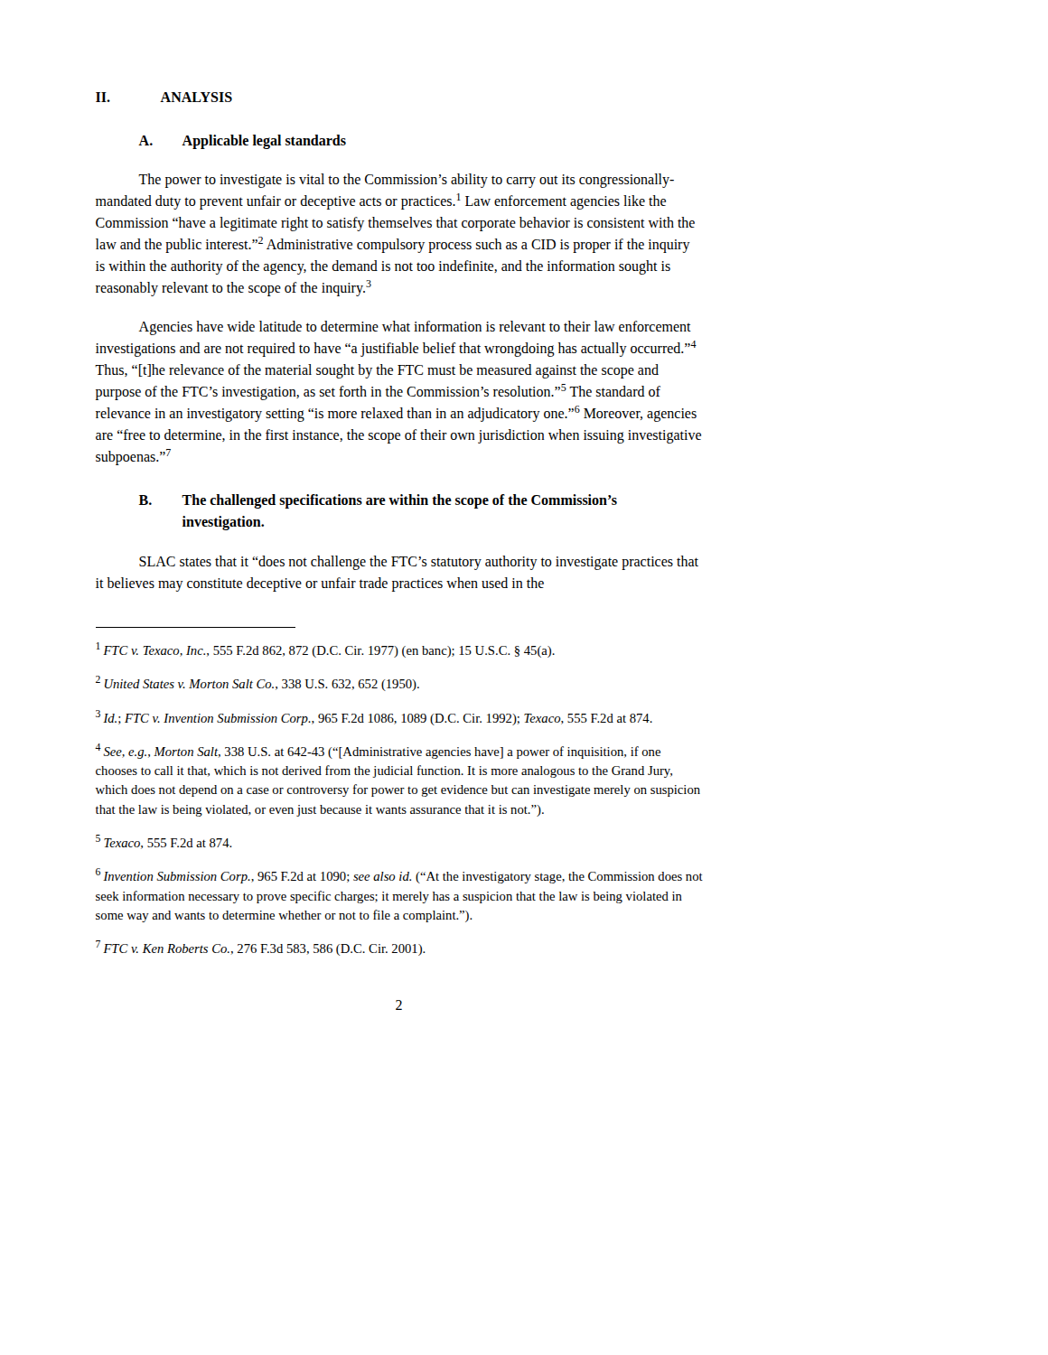II. ANALYSIS
A. Applicable legal standards
The power to investigate is vital to the Commission’s ability to carry out its congressionally-mandated duty to prevent unfair or deceptive acts or practices.1 Law enforcement agencies like the Commission “have a legitimate right to satisfy themselves that corporate behavior is consistent with the law and the public interest.”2 Administrative compulsory process such as a CID is proper if the inquiry is within the authority of the agency, the demand is not too indefinite, and the information sought is reasonably relevant to the scope of the inquiry.3
Agencies have wide latitude to determine what information is relevant to their law enforcement investigations and are not required to have “a justifiable belief that wrongdoing has actually occurred.”4 Thus, “[t]he relevance of the material sought by the FTC must be measured against the scope and purpose of the FTC’s investigation, as set forth in the Commission’s resolution.”5 The standard of relevance in an investigatory setting “is more relaxed than in an adjudicatory one.”6 Moreover, agencies are “free to determine, in the first instance, the scope of their own jurisdiction when issuing investigative subpoenas.”7
B. The challenged specifications are within the scope of the Commission’s investigation.
SLAC states that it “does not challenge the FTC’s statutory authority to investigate practices that it believes may constitute deceptive or unfair trade practices when used in the
1 FTC v. Texaco, Inc., 555 F.2d 862, 872 (D.C. Cir. 1977) (en banc); 15 U.S.C. § 45(a).
2 United States v. Morton Salt Co., 338 U.S. 632, 652 (1950).
3 Id.; FTC v. Invention Submission Corp., 965 F.2d 1086, 1089 (D.C. Cir. 1992); Texaco, 555 F.2d at 874.
4 See, e.g., Morton Salt, 338 U.S. at 642-43 (“[Administrative agencies have] a power of inquisition, if one chooses to call it that, which is not derived from the judicial function. It is more analogous to the Grand Jury, which does not depend on a case or controversy for power to get evidence but can investigate merely on suspicion that the law is being violated, or even just because it wants assurance that it is not.”).
5 Texaco, 555 F.2d at 874.
6 Invention Submission Corp., 965 F.2d at 1090; see also id. (“At the investigatory stage, the Commission does not seek information necessary to prove specific charges; it merely has a suspicion that the law is being violated in some way and wants to determine whether or not to file a complaint.”).
7 FTC v. Ken Roberts Co., 276 F.3d 583, 586 (D.C. Cir. 2001).
2